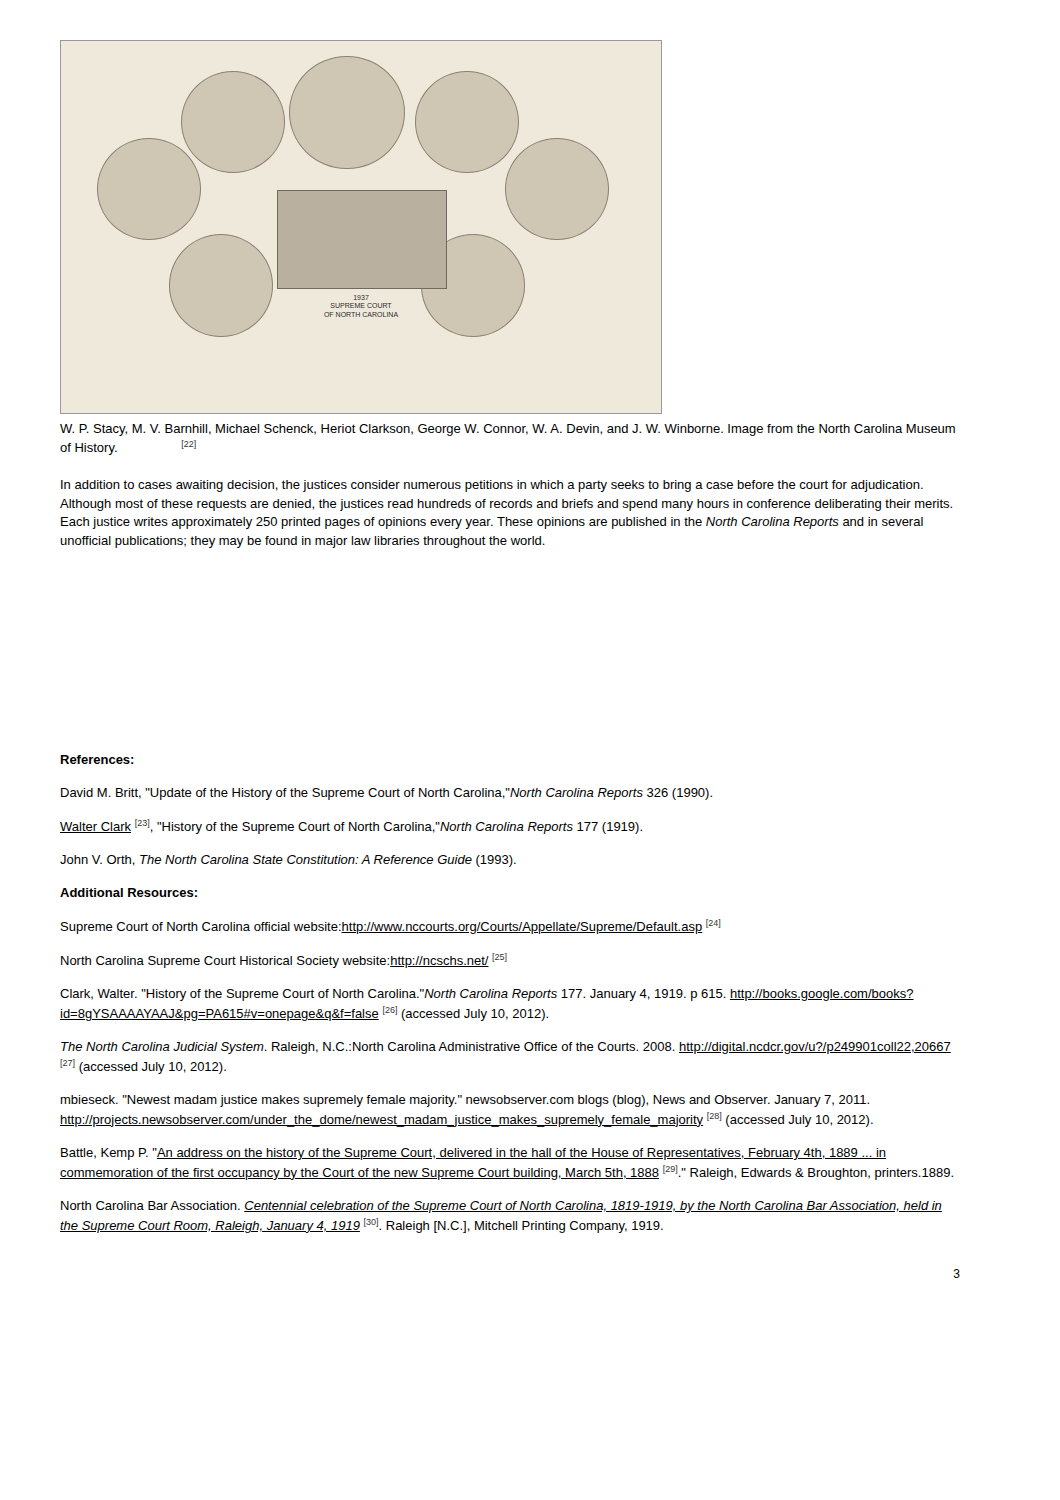MICHAEL SCHENCK
HERIOT CLARKSON
CHIEF JUSTICE W. P. STACY
GEORGE W. CONNOR
W. A. DEVIN
M. V. BARNHILL
J. W. WINBORNE
1937
SUPREME COURT
OF NORTH CAROLINA
W. P. Stacy, M. V. Barnhill, Michael Schenck, Heriot Clarkson, George W. Connor, W. A. Devin, and J. W. Winborne. Image from the North Carolina Museum of History. [22]
In addition to cases awaiting decision, the justices consider numerous petitions in which a party seeks to bring a case before the court for adjudication. Although most of these requests are denied, the justices read hundreds of records and briefs and spend many hours in conference deliberating their merits. Each justice writes approximately 250 printed pages of opinions every year. These opinions are published in the North Carolina Reports and in several unofficial publications; they may be found in major law libraries throughout the world.
References:
David M. Britt, "Update of the History of the Supreme Court of North Carolina,"North Carolina Reports 326 (1990).
Walter Clark [23], "History of the Supreme Court of North Carolina,"North Carolina Reports 177 (1919).
John V. Orth, The North Carolina State Constitution: A Reference Guide (1993).
Additional Resources:
Supreme Court of North Carolina official website:http://www.nccourts.org/Courts/Appellate/Supreme/Default.asp [24]
North Carolina Supreme Court Historical Society website:http://ncschs.net/ [25]
Clark, Walter. "History of the Supreme Court of North Carolina."North Carolina Reports 177. January 4, 1919. p 615. http://books.google.com/books?id=8gYSAAAAYAAJ&pg=PA615#v=onepage&q&f=false [26] (accessed July 10, 2012).
The North Carolina Judicial System. Raleigh, N.C.:North Carolina Administrative Office of the Courts. 2008. http://digital.ncdcr.gov/u?/p249901coll22,20667 [27] (accessed July 10, 2012).
mbieseck. "Newest madam justice makes supremely female majority." newsobserver.com blogs (blog), News and Observer. January 7, 2011. http://projects.newsobserver.com/under_the_dome/newest_madam_justice_makes_supremely_female_majority [28] (accessed July 10, 2012).
Battle, Kemp P. "An address on the history of the Supreme Court, delivered in the hall of the House of Representatives, February 4th, 1889 ... in commemoration of the first occupancy by the Court of the new Supreme Court building, March 5th, 1888 [29]." Raleigh, Edwards & Broughton, printers.1889.
North Carolina Bar Association. Centennial celebration of the Supreme Court of North Carolina, 1819-1919, by the North Carolina Bar Association, held in the Supreme Court Room, Raleigh, January 4, 1919 [30]. Raleigh [N.C.], Mitchell Printing Company, 1919.
3